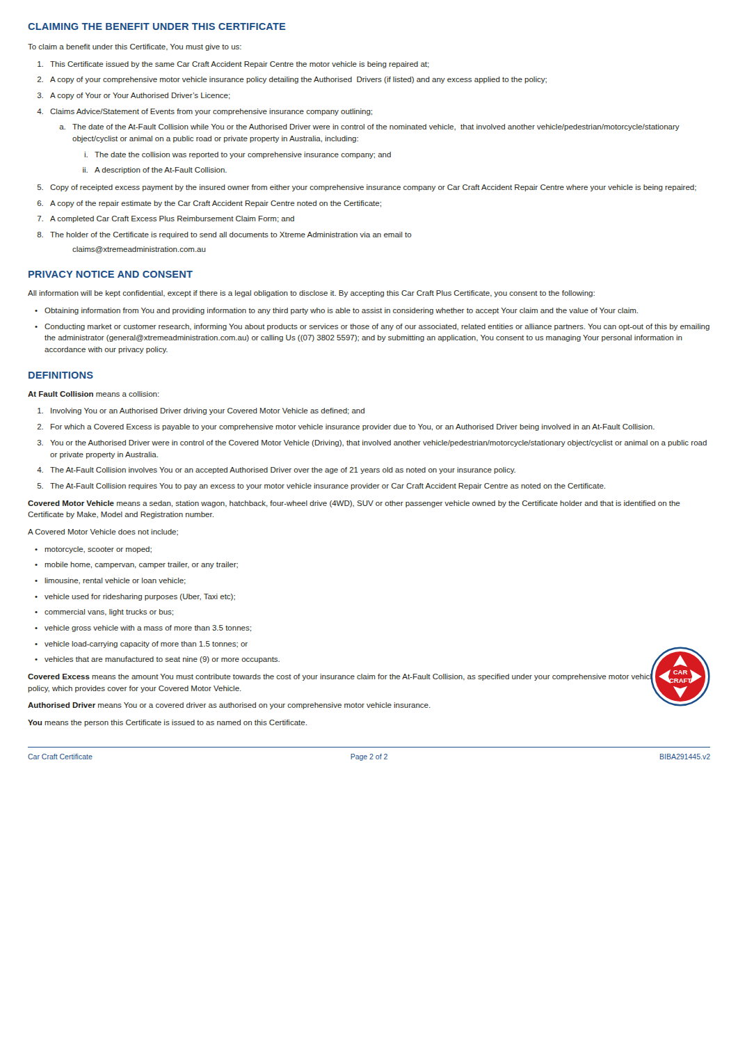Claiming the Benefit Under This Certificate
To claim a benefit under this Certificate, You must give to us:
This Certificate issued by the same Car Craft Accident Repair Centre the motor vehicle is being repaired at;
A copy of your comprehensive motor vehicle insurance policy detailing the Authorised Drivers (if listed) and any excess applied to the policy;
A copy of Your or Your Authorised Driver’s Licence;
Claims Advice/Statement of Events from your comprehensive insurance company outlining;
The date of the At-Fault Collision while You or the Authorised Driver were in control of the nominated vehicle, that involved another vehicle/pedestrian/motorcycle/stationary object/cyclist or animal on a public road or private property in Australia, including:
The date the collision was reported to your comprehensive insurance company; and
A description of the At-Fault Collision.
Copy of receipted excess payment by the insured owner from either your comprehensive insurance company or Car Craft Accident Repair Centre where your vehicle is being repaired;
A copy of the repair estimate by the Car Craft Accident Repair Centre noted on the Certificate;
A completed Car Craft Excess Plus Reimbursement Claim Form; and
The holder of the Certificate is required to send all documents to Xtreme Administration via an email to claims@xtremeadministration.com.au
Privacy Notice and Consent
All information will be kept confidential, except if there is a legal obligation to disclose it. By accepting this Car Craft Plus Certificate, you consent to the following:
Obtaining information from You and providing information to any third party who is able to assist in considering whether to accept Your claim and the value of Your claim.
Conducting market or customer research, informing You about products or services or those of any of our associated, related entities or alliance partners. You can opt-out of this by emailing the administrator (general@xtremeadministration.com.au) or calling Us ((07) 3802 5597); and by submitting an application, You consent to us managing Your personal information in accordance with our privacy policy.
Definitions
At Fault Collision means a collision:
Involving You or an Authorised Driver driving your Covered Motor Vehicle as defined; and
For which a Covered Excess is payable to your comprehensive motor vehicle insurance provider due to You, or an Authorised Driver being involved in an At-Fault Collision.
You or the Authorised Driver were in control of the Covered Motor Vehicle (Driving), that involved another vehicle/pedestrian/motorcycle/stationary object/cyclist or animal on a public road or private property in Australia.
The At-Fault Collision involves You or an accepted Authorised Driver over the age of 21 years old as noted on your insurance policy.
The At-Fault Collision requires You to pay an excess to your motor vehicle insurance provider or Car Craft Accident Repair Centre as noted on the Certificate.
Covered Motor Vehicle means a sedan, station wagon, hatchback, four-wheel drive (4WD), SUV or other passenger vehicle owned by the Certificate holder and that is identified on the Certificate by Make, Model and Registration number.
A Covered Motor Vehicle does not include;
motorcycle, scooter or moped;
mobile home, campervan, camper trailer, or any trailer;
limousine, rental vehicle or loan vehicle;
vehicle used for ridesharing purposes (Uber, Taxi etc);
commercial vans, light trucks or bus;
vehicle gross vehicle with a mass of more than 3.5 tonnes;
vehicle load-carrying capacity of more than 1.5 tonnes; or
vehicles that are manufactured to seat nine (9) or more occupants.
Covered Excess means the amount You must contribute towards the cost of your insurance claim for the At-Fault Collision, as specified under your comprehensive motor vehicle insurance policy, which provides cover for your Covered Motor Vehicle.
CAR CRAFT
Authorised Driver means You or a covered driver as authorised on your comprehensive motor vehicle insurance.
You means the person this Certificate is issued to as named on this Certificate.
Car Craft Certificate
Page 2 of 2
BIBA291445.v2